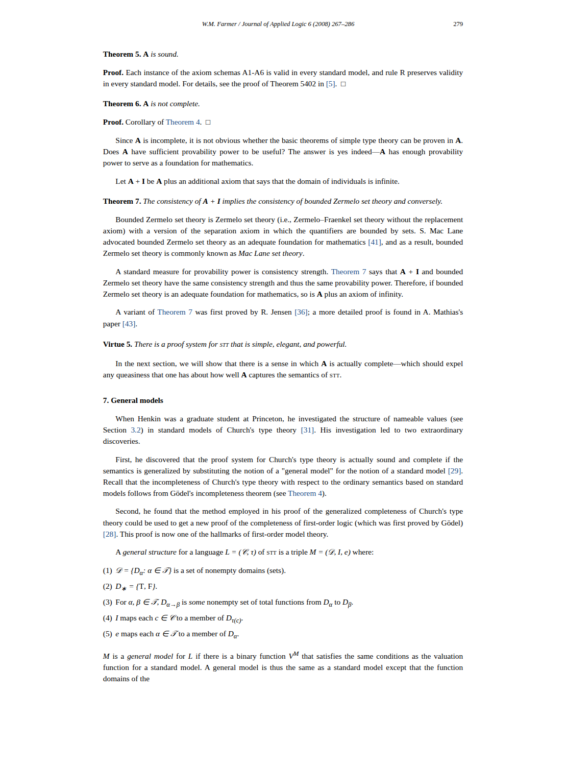W.M. Farmer / Journal of Applied Logic 6 (2008) 267–286 279
Theorem 5. A is sound.
Proof. Each instance of the axiom schemas A1-A6 is valid in every standard model, and rule R preserves validity in every standard model. For details, see the proof of Theorem 5402 in [5]. □
Theorem 6. A is not complete.
Proof. Corollary of Theorem 4. □
Since A is incomplete, it is not obvious whether the basic theorems of simple type theory can be proven in A. Does A have sufficient provability power to be useful? The answer is yes indeed—A has enough provability power to serve as a foundation for mathematics.
Let A + I be A plus an additional axiom that says that the domain of individuals is infinite.
Theorem 7. The consistency of A + I implies the consistency of bounded Zermelo set theory and conversely.
Bounded Zermelo set theory is Zermelo set theory (i.e., Zermelo–Fraenkel set theory without the replacement axiom) with a version of the separation axiom in which the quantifiers are bounded by sets. S. Mac Lane advocated bounded Zermelo set theory as an adequate foundation for mathematics [41], and as a result, bounded Zermelo set theory is commonly known as Mac Lane set theory.
A standard measure for provability power is consistency strength. Theorem 7 says that A + I and bounded Zermelo set theory have the same consistency strength and thus the same provability power. Therefore, if bounded Zermelo set theory is an adequate foundation for mathematics, so is A plus an axiom of infinity.
A variant of Theorem 7 was first proved by R. Jensen [36]; a more detailed proof is found in A. Mathias's paper [43].
Virtue 5. There is a proof system for stt that is simple, elegant, and powerful.
In the next section, we will show that there is a sense in which A is actually complete—which should expel any queasiness that one has about how well A captures the semantics of stt.
7. General models
When Henkin was a graduate student at Princeton, he investigated the structure of nameable values (see Section 3.2) in standard models of Church's type theory [31]. His investigation led to two extraordinary discoveries.
First, he discovered that the proof system for Church's type theory is actually sound and complete if the semantics is generalized by substituting the notion of a "general model" for the notion of a standard model [29]. Recall that the incompleteness of Church's type theory with respect to the ordinary semantics based on standard models follows from Gödel's incompleteness theorem (see Theorem 4).
Second, he found that the method employed in his proof of the generalized completeness of Church's type theory could be used to get a new proof of the completeness of first-order logic (which was first proved by Gödel) [28]. This proof is now one of the hallmarks of first-order model theory.
A general structure for a language L = (𝒞, τ) of stt is a triple M = (𝒟, I, e) where:
𝒟 = {Dα: α ∈ 𝒯} is a set of nonempty domains (sets).
D∗ = {T, F}.
For α, β ∈ 𝒯, Dα→β is some nonempty set of total functions from Dα to Dβ.
I maps each c ∈ 𝒞 to a member of Dτ(c).
e maps each α ∈ 𝒯 to a member of Dα.
M is a general model for L if there is a binary function VM that satisfies the same conditions as the valuation function for a standard model. A general model is thus the same as a standard model except that the function domains of the